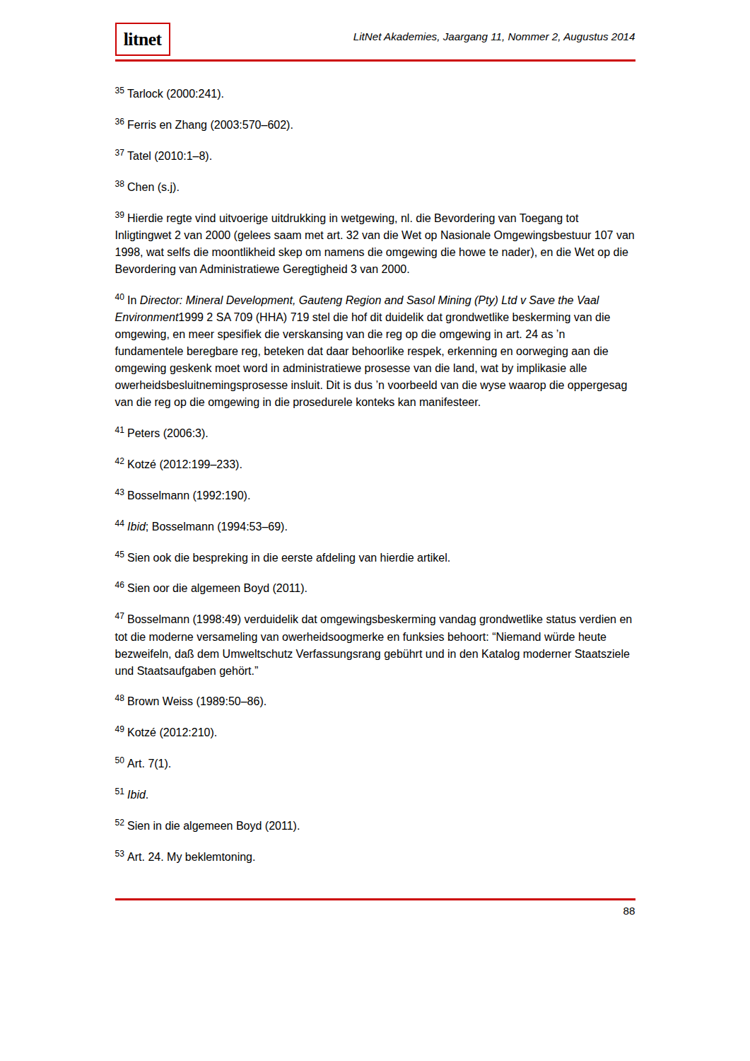litnet
LitNet Akademies, Jaargang 11, Nommer 2, Augustus 2014
35Tarlock (2000:241).
36Ferris en Zhang (2003:570–602).
37Tatel (2010:1–8).
38Chen (s.j).
39Hierdie regte vind uitvoerige uitdrukking in wetgewing, nl. die Bevordering van Toegang tot Inligtingwet 2 van 2000 (gelees saam met art. 32 van die Wet op Nasionale Omgewingsbestuur 107 van 1998, wat selfs die moontlikheid skep om namens die omgewing die howe te nader), en die Wet op die Bevordering van Administratiewe Geregtigheid 3 van 2000.
40In Director: Mineral Development, Gauteng Region and Sasol Mining (Pty) Ltd v Save the Vaal Environment1999 2 SA 709 (HHA) 719 stel die hof dit duidelik dat grondwetlike beskerming van die omgewing, en meer spesifiek die verskansing van die reg op die omgewing in art. 24 as ’n fundamentele beregbare reg, beteken dat daar behoorlike respek, erkenning en oorweging aan die omgewing geskenk moet word in administratiewe prosesse van die land, wat by implikasie alle owerheidsbesluitnemingsprosesse insluit. Dit is dus ’n voorbeeld van die wyse waarop die oppergesag van die reg op die omgewing in die prosedurele konteks kan manifesteer.
41Peters (2006:3).
42Kotzé (2012:199–233).
43Bosselmann (1992:190).
44Ibid; Bosselmann (1994:53–69).
45Sien ook die bespreking in die eerste afdeling van hierdie artikel.
46Sien oor die algemeen Boyd (2011).
47Bosselmann (1998:49) verduidelik dat omgewingsbeskerming vandag grondwetlike status verdien en tot die moderne versameling van owerheidsoogmerke en funksies behoort: “Niemand würde heute bezweifeln, daß dem Umweltschutz Verfassungsrang gebührt und in den Katalog moderner Staatsziele und Staatsaufgaben gehört.”
48Brown Weiss (1989:50–86).
49Kotzé (2012:210).
50Art. 7(1).
51Ibid.
52Sien in die algemeen Boyd (2011).
53Art. 24. My beklemtoning.
88